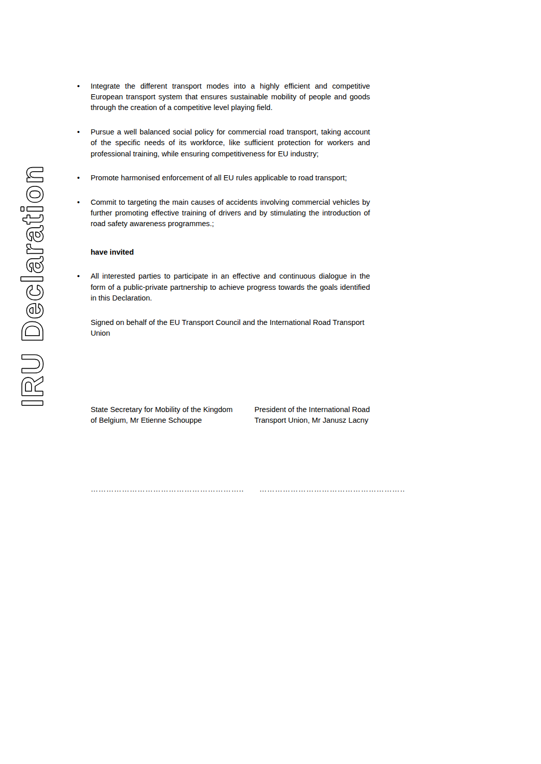IRU Declaration
Integrate the different transport modes into a highly efficient and competitive European transport system that ensures sustainable mobility of people and goods through the creation of a competitive level playing field.
Pursue a well balanced social policy for commercial road transport, taking account of the specific needs of its workforce, like sufficient protection for workers and professional training, while ensuring competitiveness for EU industry;
Promote harmonised enforcement of all EU rules applicable to road transport;
Commit to targeting the main causes of accidents involving commercial vehicles by further promoting effective training of drivers and by stimulating the introduction of road safety awareness programmes.;
have invited
All interested parties to participate in an effective and continuous dialogue in the form of a public-private partnership to achieve progress towards the goals identified in this Declaration.
Signed on behalf of the EU Transport Council and the International Road Transport Union
| State Secretary for Mobility of the Kingdom of Belgium, Mr Etienne Schouppe | President of the International Road Transport Union, Mr Janusz Lacny |
| ………………………………………………….. | ……………………………………………………. |